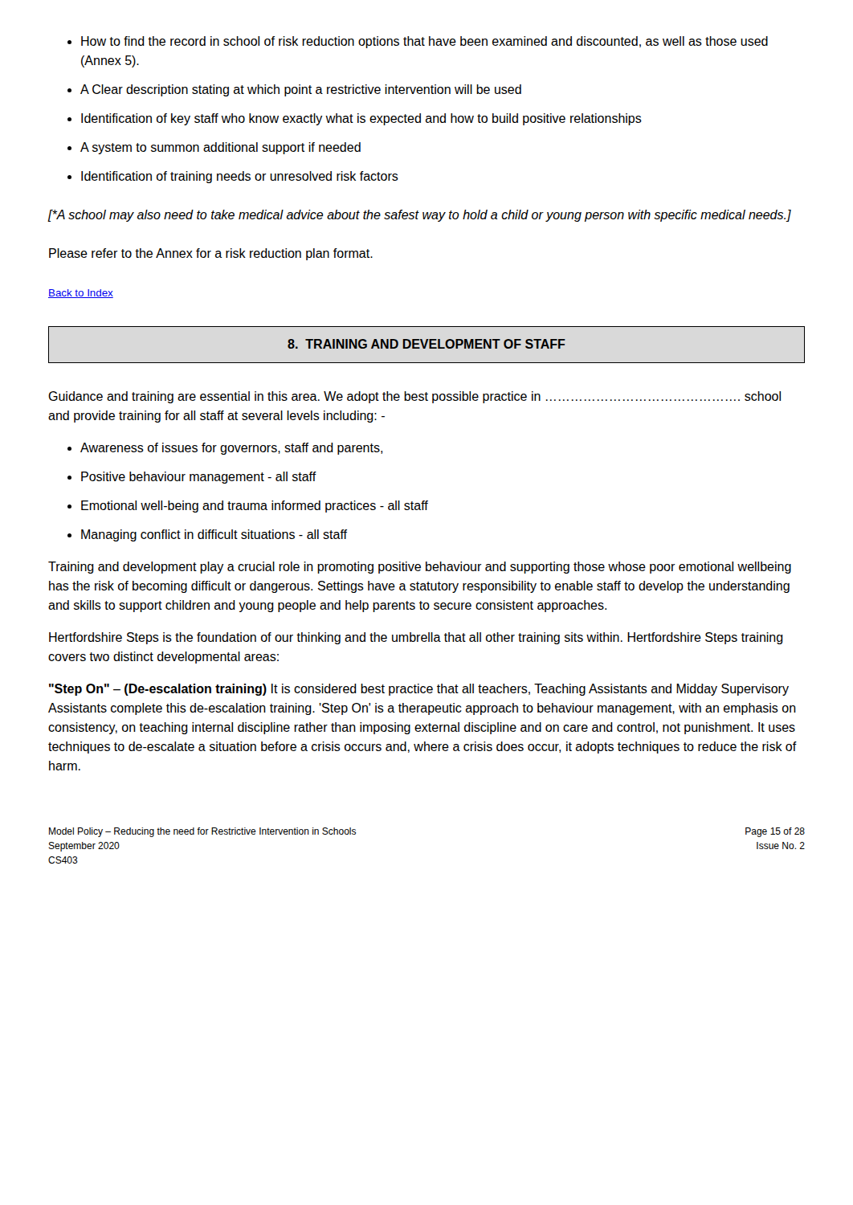How to find the record in school of risk reduction options that have been examined and discounted, as well as those used (Annex 5).
A Clear description stating at which point a restrictive intervention will be used
Identification of key staff who know exactly what is expected and how to build positive relationships
A system to summon additional support if needed
Identification of training needs or unresolved risk factors
[*A school may also need to take medical advice about the safest way to hold a child or young person with specific medical needs.]
Please refer to the Annex for a risk reduction plan format.
Back to Index
8. TRAINING AND DEVELOPMENT OF STAFF
Guidance and training are essential in this area. We adopt the best possible practice in ………………………………………. school and provide training for all staff at several levels including: -
Awareness of issues for governors, staff and parents,
Positive behaviour management - all staff
Emotional well-being and trauma informed practices - all staff
Managing conflict in difficult situations - all staff
Training and development play a crucial role in promoting positive behaviour and supporting those whose poor emotional wellbeing has the risk of becoming difficult or dangerous. Settings have a statutory responsibility to enable staff to develop the understanding and skills to support children and young people and help parents to secure consistent approaches.
Hertfordshire Steps is the foundation of our thinking and the umbrella that all other training sits within. Hertfordshire Steps training covers two distinct developmental areas:
"Step On" – (De-escalation training) It is considered best practice that all teachers, Teaching Assistants and Midday Supervisory Assistants complete this de-escalation training. 'Step On' is a therapeutic approach to behaviour management, with an emphasis on consistency, on teaching internal discipline rather than imposing external discipline and on care and control, not punishment. It uses techniques to de-escalate a situation before a crisis occurs and, where a crisis does occur, it adopts techniques to reduce the risk of harm.
Model Policy – Reducing the need for Restrictive Intervention in Schools
September 2020
CS403
Page 15 of 28
Issue No. 2